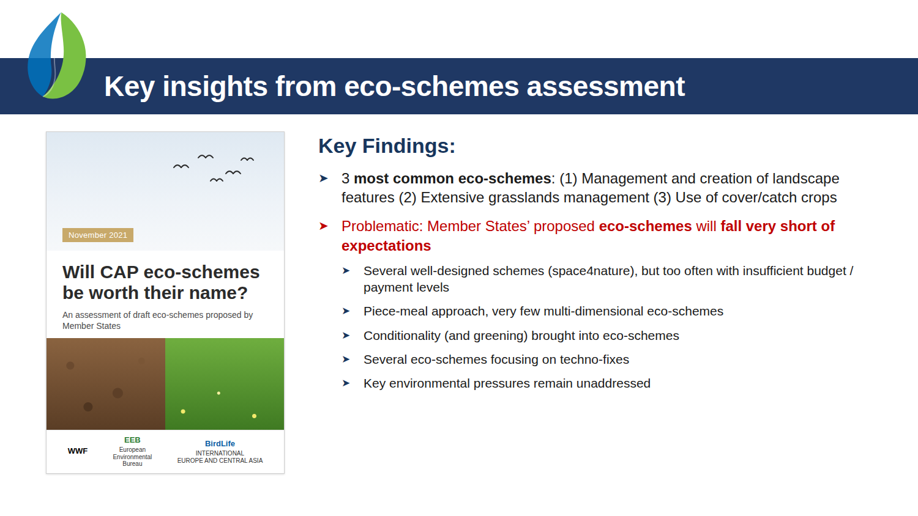Key insights from eco-schemes assessment
November 2021
Will CAP eco-schemes be worth their name?
An assessment of draft eco-schemes proposed by Member States
WWF
EEBEuropean
Environmental
Bureau
BirdLife INTERNATIONAL
EUROPE AND CENTRAL ASIA
Key Findings:
3 most common eco-schemes: (1) Management and creation of landscape features (2) Extensive grasslands management (3) Use of cover/catch crops
Problematic: Member States’ proposed eco-schemes will fall very short of expectations
Several well-designed schemes (space4nature), but too often with insufficient budget / payment levels
Piece-meal approach, very few multi-dimensional eco-schemes
Conditionality (and greening) brought into eco-schemes
Several eco-schemes focusing on techno-fixes
Key environmental pressures remain unaddressed